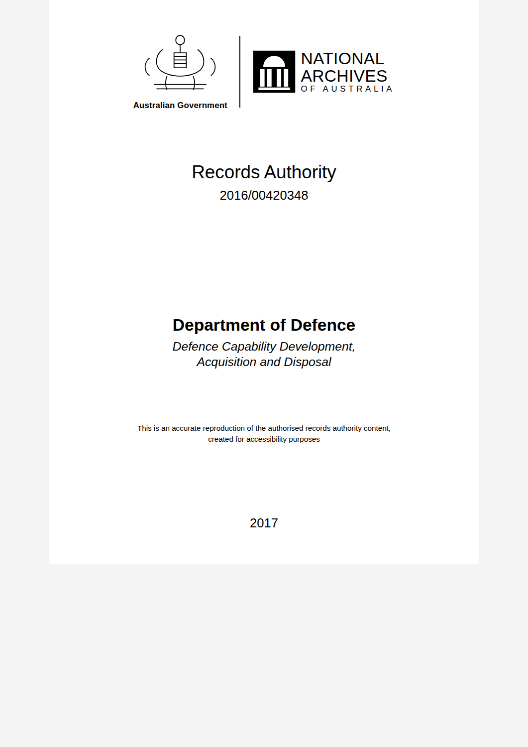Australian Government
NATIONAL
ARCHIVES
OF AUSTRALIA
Records Authority
2016/00420348
Department of Defence
Defence Capability Development,
Acquisition and Disposal
This is an accurate reproduction of the authorised records authority content, created for accessibility purposes
2017